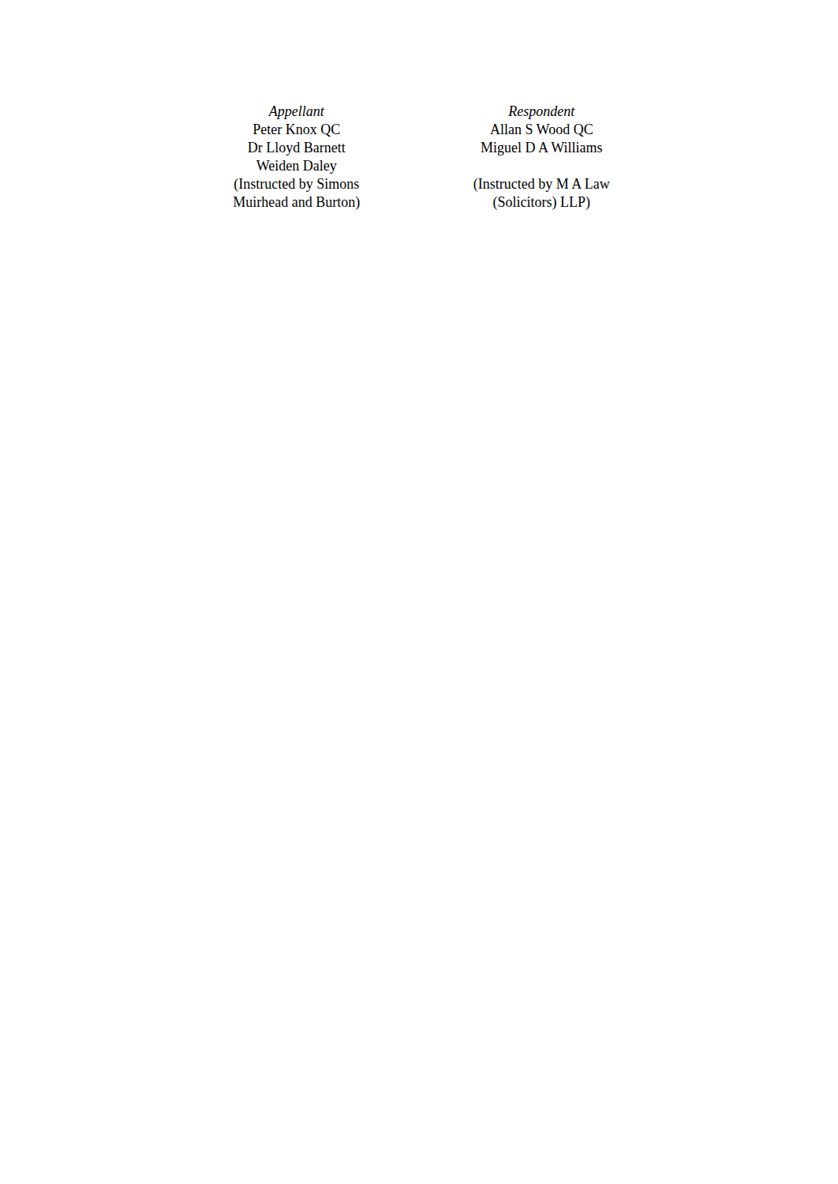| Appellant Peter Knox QC Dr Lloyd Barnett Weiden Daley (Instructed by Simons Muirhead and Burton) | Respondent Allan S Wood QC Miguel D A Williams (Instructed by M A Law (Solicitors) LLP) |